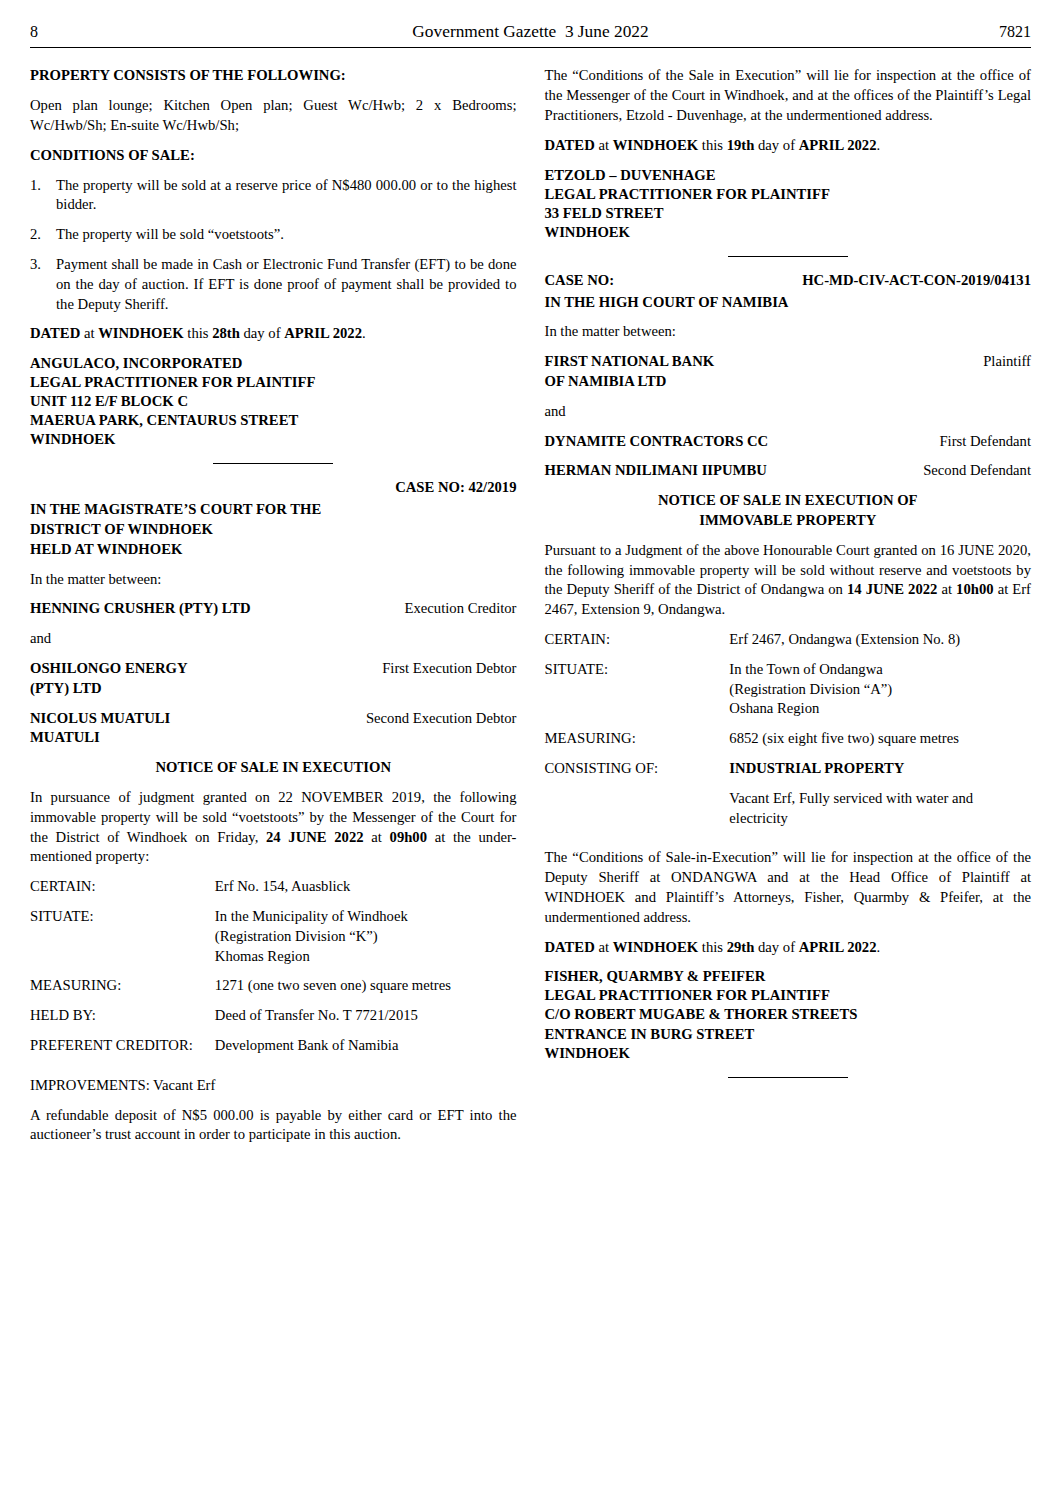8
Government Gazette 3 June 2022
7821
PROPERTY CONSISTS OF THE FOLLOWING:
Open plan lounge; Kitchen Open plan; Guest Wc/Hwb; 2 x Bedrooms; Wc/Hwb/Sh; En-suite Wc/Hwb/Sh;
CONDITIONS OF SALE:
The property will be sold at a reserve price of N$480 000.00 or to the highest bidder.
The property will be sold “voetstoots”.
Payment shall be made in Cash or Electronic Fund Transfer (EFT) to be done on the day of auction. If EFT is done proof of payment shall be provided to the Deputy Sheriff.
DATED at WINDHOEK this 28th day of APRIL 2022.
ANGULACO, INCORPORATED
LEGAL PRACTITIONER FOR PLAINTIFF
UNIT 112 E/F BLOCK C
MAERUA PARK, CENTAURUS STREET
WINDHOEK
CASE NO: 42/2019
IN THE MAGISTRATE’S COURT FOR THE
DISTRICT OF WINDHOEK
HELD AT WINDHOEK
In the matter between:
HENNING CRUSHER (PTY) LTD
Execution Creditor
and
OSHILONGO ENERGY
(PTY) LTD
First Execution Debtor
NICOLUS MUATULI
MUATULI
Second Execution Debtor
NOTICE OF SALE IN EXECUTION
In pursuance of judgment granted on 22 NOVEMBER 2019, the following immovable property will be sold “voetstoots” by the Messenger of the Court for the District of Windhoek on Friday, 24 JUNE 2022 at 09h00 at the under-mentioned property:
| CERTAIN: | Erf No. 154, Auasblick |
| SITUATE: | In the Municipality of Windhoek (Registration Division “K”) Khomas Region |
| MEASURING: | 1271 (one two seven one) square metres |
| HELD BY: | Deed of Transfer No. T 7721/2015 |
| PREFERENT CREDITOR: | Development Bank of Namibia |
IMPROVEMENTS: Vacant Erf
A refundable deposit of N$5 000.00 is payable by either card or EFT into the auctioneer’s trust account in order to participate in this auction.
The “Conditions of the Sale in Execution” will lie for inspection at the office of the Messenger of the Court in Windhoek, and at the offices of the Plaintiff’s Legal Practitioners, Etzold - Duvenhage, at the undermentioned address.
DATED at WINDHOEK this 19th day of APRIL 2022.
ETZOLD – DUVENHAGE
LEGAL PRACTITIONER FOR PLAINTIFF
33 FELD STREET
WINDHOEK
CASE NO: HC-MD-CIV-ACT-CON-2019/04131
IN THE HIGH COURT OF NAMIBIA
In the matter between:
FIRST NATIONAL BANK
OF NAMIBIA LTD
Plaintiff
and
DYNAMITE CONTRACTORS CC
First Defendant
HERMAN NDILIMANI IIPUMBU
Second Defendant
NOTICE OF SALE IN EXECUTION OF
IMMOVABLE PROPERTY
Pursuant to a Judgment of the above Honourable Court granted on 16 JUNE 2020, the following immovable property will be sold without reserve and voetstoots by the Deputy Sheriff of the District of Ondangwa on 14 JUNE 2022 at 10h00 at Erf 2467, Extension 9, Ondangwa.
| CERTAIN: | Erf 2467, Ondangwa (Extension No. 8) |
| SITUATE: | In the Town of Ondangwa (Registration Division “A”) Oshana Region |
| MEASURING: | 6852 (six eight five two) square metres |
| CONSISTING OF: | INDUSTRIAL PROPERTY |
| | Vacant Erf, Fully serviced with water and electricity |
The “Conditions of Sale-in-Execution” will lie for inspection at the office of the Deputy Sheriff at ONDANGWA and at the Head Office of Plaintiff at WINDHOEK and Plaintiff’s Attorneys, Fisher, Quarmby & Pfeifer, at the undermentioned address.
DATED at WINDHOEK this 29th day of APRIL 2022.
FISHER, QUARMBY & PFEIFER
LEGAL PRACTITIONER FOR PLAINTIFF
C/O ROBERT MUGABE & THORER STREETS
ENTRANCE IN BURG STREET
WINDHOEK